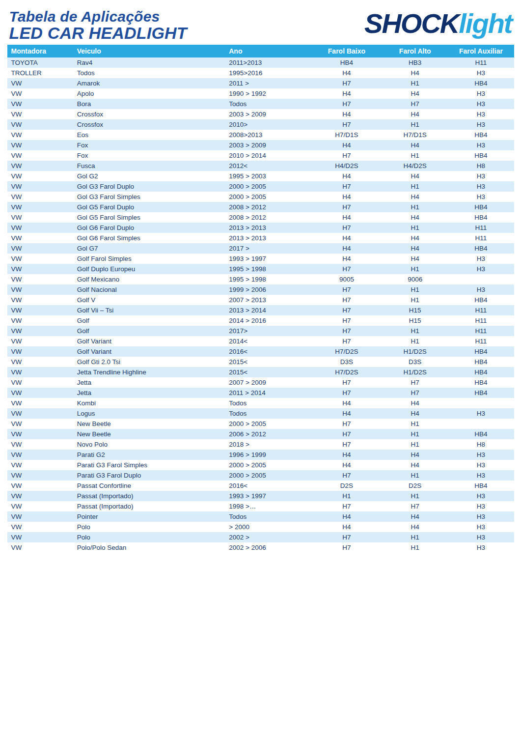Tabela de Aplicações
LED CAR HEADLIGHT
SH OCK light
| Montadora | Veiculo | Ano | Farol Baixo | Farol Alto | Farol Auxiliar |
| --- | --- | --- | --- | --- | --- |
| TOYOTA | Rav4 | 2011>2013 | HB4 | HB3 | H11 |
| TROLLER | Todos | 1995>2016 | H4 | H4 | H3 |
| VW | Amarok | 2011 > | H7 | H1 | HB4 |
| VW | Apolo | 1990 > 1992 | H4 | H4 | H3 |
| VW | Bora | Todos | H7 | H7 | H3 |
| VW | Crossfox | 2003 > 2009 | H4 | H4 | H3 |
| VW | Crossfox | 2010> | H7 | H1 | H3 |
| VW | Eos | 2008>2013 | H7/D1S | H7/D1S | HB4 |
| VW | Fox | 2003 > 2009 | H4 | H4 | H3 |
| VW | Fox | 2010 > 2014 | H7 | H1 | HB4 |
| VW | Fusca | 2012< | H4/D2S | H4/D2S | H8 |
| VW | Gol G2 | 1995 > 2003 | H4 | H4 | H3 |
| VW | Gol G3 Farol Duplo | 2000 > 2005 | H7 | H1 | H3 |
| VW | Gol G3 Farol Simples | 2000 > 2005 | H4 | H4 | H3 |
| VW | Gol G5 Farol Duplo | 2008 > 2012 | H7 | H1 | HB4 |
| VW | Gol G5 Farol Simples | 2008 > 2012 | H4 | H4 | HB4 |
| VW | Gol G6 Farol Duplo | 2013 > 2013 | H7 | H1 | H11 |
| VW | Gol G6 Farol Simples | 2013 > 2013 | H4 | H4 | H11 |
| VW | Gol G7 | 2017 > | H4 | H4 | HB4 |
| VW | Golf Farol Simples | 1993 > 1997 | H4 | H4 | H3 |
| VW | Golf Duplo Europeu | 1995 > 1998 | H7 | H1 | H3 |
| VW | Golf Mexicano | 1995 > 1998 | 9005 | 9006 | |
| VW | Golf Nacional | 1999 > 2006 | H7 | H1 | H3 |
| VW | Golf V | 2007 > 2013 | H7 | H1 | HB4 |
| VW | Golf Vii – Tsi | 2013 > 2014 | H7 | H15 | H11 |
| VW | Golf | 2014 > 2016 | H7 | H15 | H11 |
| VW | Golf | 2017> | H7 | H1 | H11 |
| VW | Golf Variant | 2014< | H7 | H1 | H11 |
| VW | Golf Variant | 2016< | H7/D2S | H1/D2S | HB4 |
| VW | Golf Gti 2.0 Tsi | 2015< | D3S | D3S | HB4 |
| VW | Jetta Trendline Highline | 2015< | H7/D2S | H1/D2S | HB4 |
| VW | Jetta | 2007 > 2009 | H7 | H7 | HB4 |
| VW | Jetta | 2011 > 2014 | H7 | H7 | HB4 |
| VW | Kombi | Todos | H4 | H4 | |
| VW | Logus | Todos | H4 | H4 | H3 |
| VW | New Beetle | 2000 > 2005 | H7 | H1 | |
| VW | New Beetle | 2006 > 2012 | H7 | H1 | HB4 |
| VW | Novo Polo | 2018 > | H7 | H1 | H8 |
| VW | Parati G2 | 1996 > 1999 | H4 | H4 | H3 |
| VW | Parati G3 Farol Simples | 2000 > 2005 | H4 | H4 | H3 |
| VW | Parati G3 Farol Duplo | 2000 > 2005 | H7 | H1 | H3 |
| VW | Passat Confortline | 2016< | D2S | D2S | HB4 |
| VW | Passat (Importado) | 1993 > 1997 | H1 | H1 | H3 |
| VW | Passat (Importado) | 1998 >… | H7 | H7 | H3 |
| VW | Pointer | Todos | H4 | H4 | H3 |
| VW | Polo | > 2000 | H4 | H4 | H3 |
| VW | Polo | 2002 > | H7 | H1 | H3 |
| VW | Polo/Polo Sedan | 2002 > 2006 | H7 | H1 | H3 |